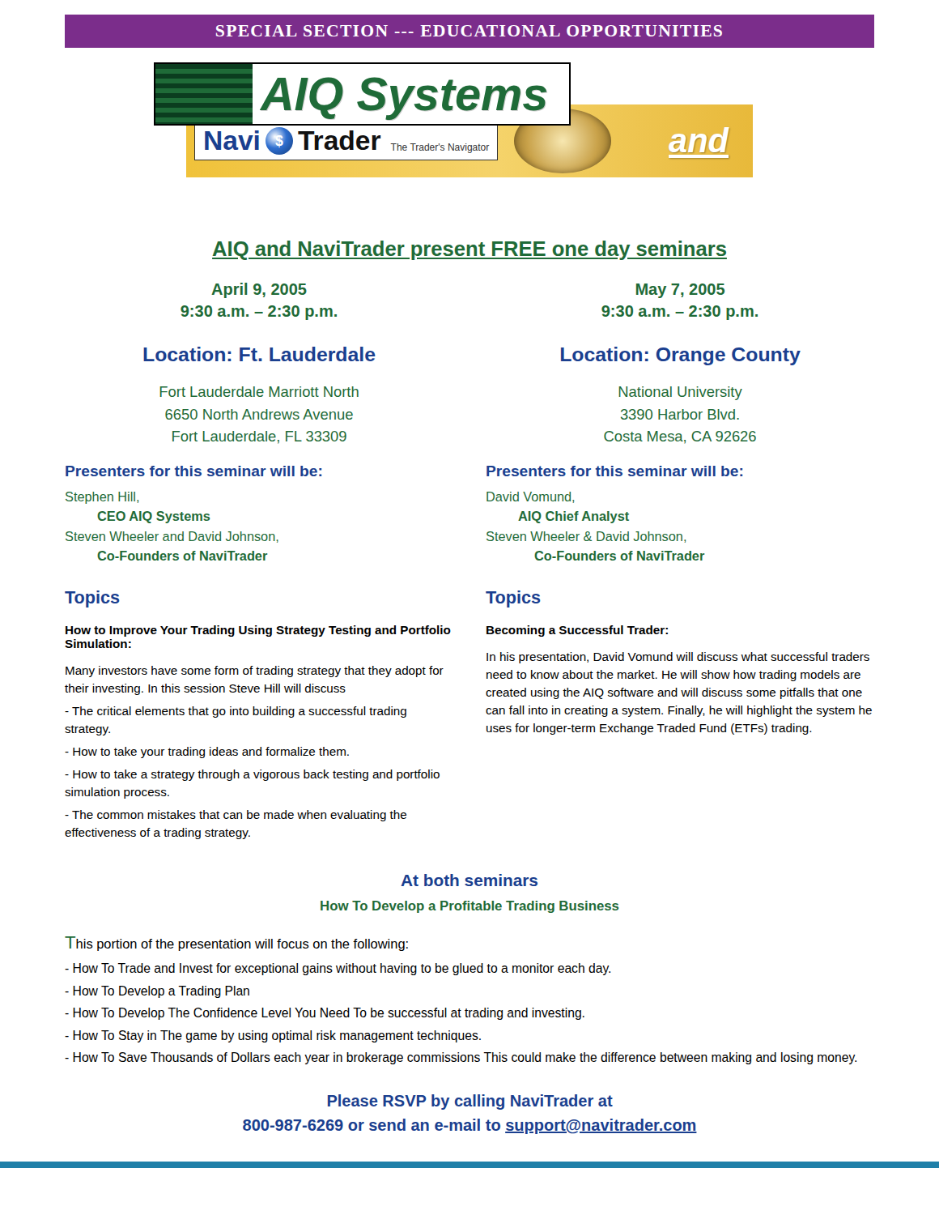SPECIAL SECTION --- EDUCATIONAL OPPORTUNITIES
AIQ Systems
Navi $ Trader The Trader's Navigator
and
AIQ and NaviTrader present FREE one day seminars
April 9, 2005
9:30 a.m. – 2:30 p.m.
Location: Ft. Lauderdale
Fort Lauderdale Marriott North
6650 North Andrews Avenue
Fort Lauderdale, FL 33309
Presenters for this seminar will be:
Stephen Hill, CEO AIQ Systems Steven Wheeler and David Johnson, Co-Founders of NaviTrader
Topics
How to Improve Your Trading Using Strategy Testing and Portfolio Simulation:
Many investors have some form of trading strategy that they adopt for their investing. In this session Steve Hill will discuss
- The critical elements that go into building a successful trading strategy.
- How to take your trading ideas and formalize them.
- How to take a strategy through a vigorous back testing and portfolio simulation process.
- The common mistakes that can be made when evaluating the effectiveness of a trading strategy.
May 7, 2005
9:30 a.m. – 2:30 p.m.
Location: Orange County
National University
3390 Harbor Blvd.
Costa Mesa, CA 92626
Presenters for this seminar will be:
David Vomund, AIQ Chief Analyst Steven Wheeler & David Johnson, Co-Founders of NaviTrader
Topics
Becoming a Successful Trader:
In his presentation, David Vomund will discuss what successful traders need to know about the market. He will show how trading models are created using the AIQ software and will discuss some pitfalls that one can fall into in creating a system. Finally, he will highlight the system he uses for longer-term Exchange Traded Fund (ETFs) trading.
At both seminars
How To Develop a Profitable Trading Business
This portion of the presentation will focus on the following:
- How To Trade and Invest for exceptional gains without having to be glued to a monitor each day.
- How To Develop a Trading Plan
- How To Develop The Confidence Level You Need To be successful at trading and investing.
- How To Stay in The game by using optimal risk management techniques.
- How To Save Thousands of Dollars each year in brokerage commissions This could make the difference between making and losing money.
Please RSVP by calling NaviTrader at
800-987-6269 or send an e-mail to support@navitrader.com